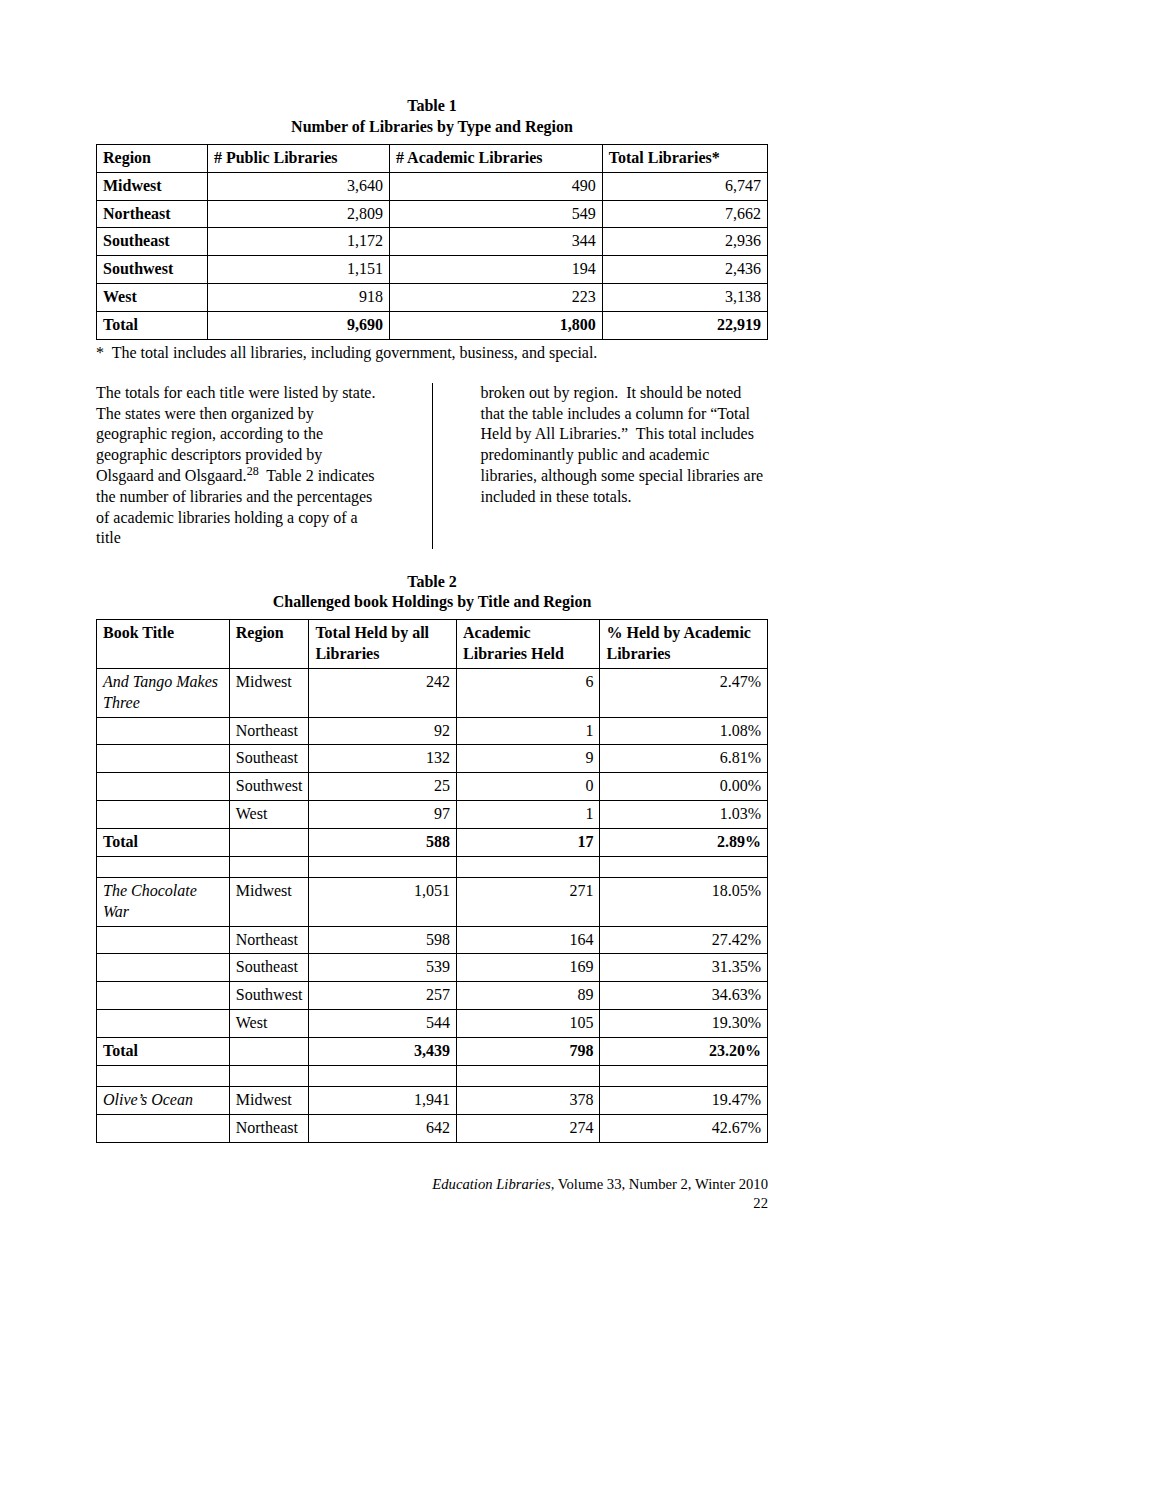Table 1
Number of Libraries by Type and Region
| Region | # Public Libraries | # Academic Libraries | Total Libraries* |
| --- | --- | --- | --- |
| Midwest | 3,640 | 490 | 6,747 |
| Northeast | 2,809 | 549 | 7,662 |
| Southeast | 1,172 | 344 | 2,936 |
| Southwest | 1,151 | 194 | 2,436 |
| West | 918 | 223 | 3,138 |
| Total | 9,690 | 1,800 | 22,919 |
* The total includes all libraries, including government, business, and special.
The totals for each title were listed by state. The states were then organized by geographic region, according to the geographic descriptors provided by Olsgaard and Olsgaard.28 Table 2 indicates the number of libraries and the percentages of academic libraries holding a copy of a title
broken out by region. It should be noted that the table includes a column for “Total Held by All Libraries.” This total includes predominantly public and academic libraries, although some special libraries are included in these totals.
Table 2
Challenged book Holdings by Title and Region
| Book Title | Region | Total Held by all Libraries | Academic Libraries Held | % Held by Academic Libraries |
| --- | --- | --- | --- | --- |
| And Tango Makes Three | Midwest | 242 | 6 | 2.47% |
| | Northeast | 92 | 1 | 1.08% |
| | Southeast | 132 | 9 | 6.81% |
| | Southwest | 25 | 0 | 0.00% |
| | West | 97 | 1 | 1.03% |
| Total | | 588 | 17 | 2.89% |
| The Chocolate War | Midwest | 1,051 | 271 | 18.05% |
| | Northeast | 598 | 164 | 27.42% |
| | Southeast | 539 | 169 | 31.35% |
| | Southwest | 257 | 89 | 34.63% |
| | West | 544 | 105 | 19.30% |
| Total | | 3,439 | 798 | 23.20% |
| Olive’s Ocean | Midwest | 1,941 | 378 | 19.47% |
| | Northeast | 642 | 274 | 42.67% |
Education Libraries, Volume 33, Number 2, Winter 2010
22